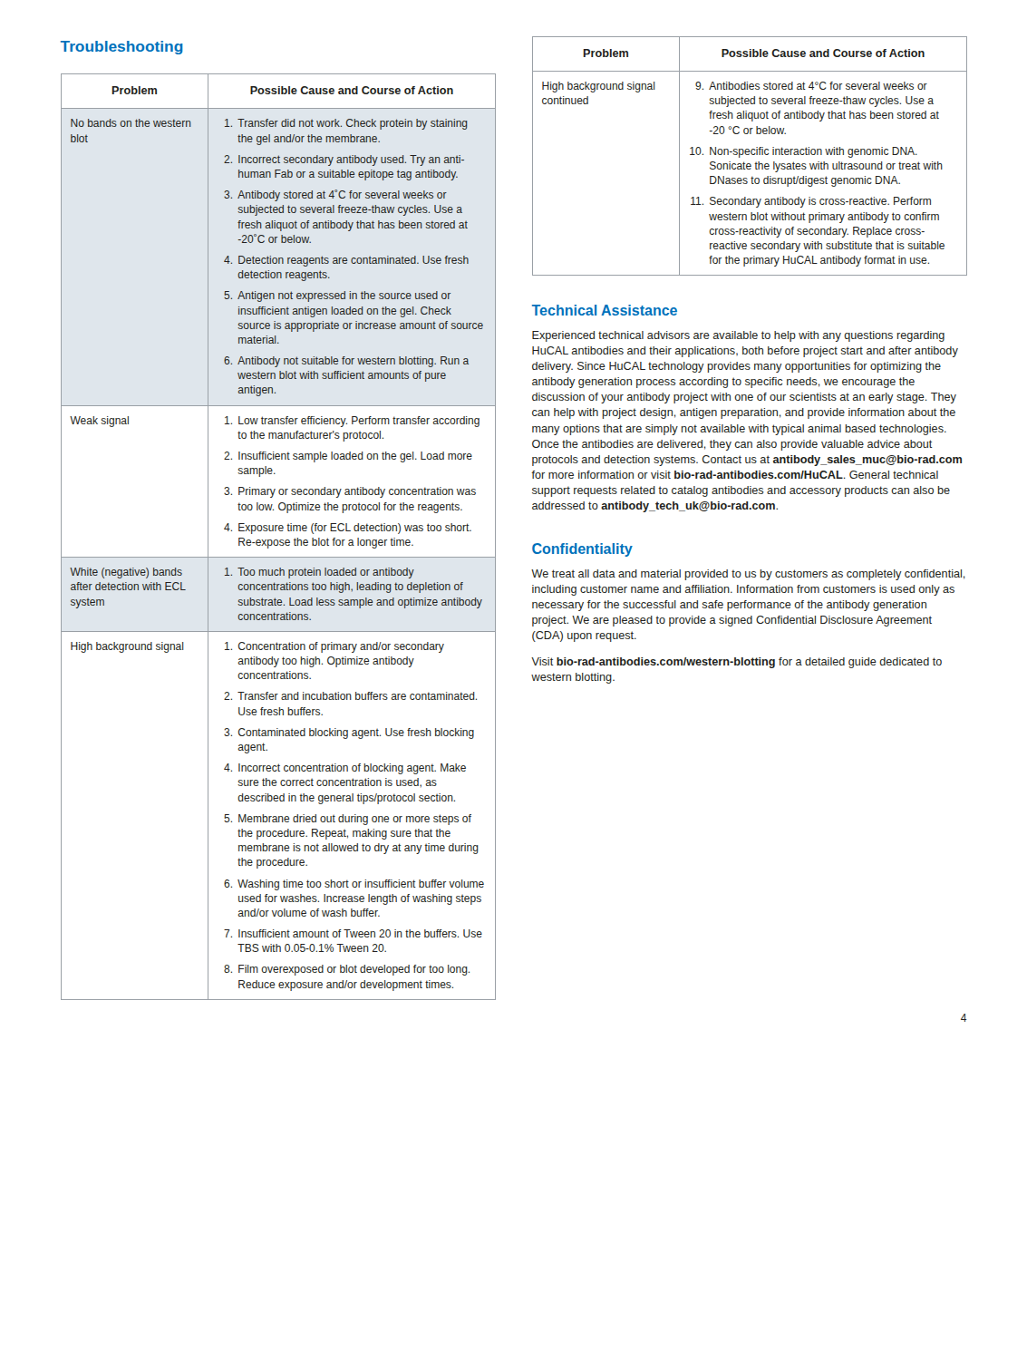Troubleshooting
| Problem | Possible Cause and Course of Action |
| --- | --- |
| No bands on the western blot | Transfer did not work. Check protein by staining the gel and/or the membrane. Incorrect secondary antibody used. Try an anti-human Fab or a suitable epitope tag antibody. Antibody stored at 4˚C for several weeks or subjected to several freeze-thaw cycles. Use a fresh aliquot of antibody that has been stored at -20˚C or below. Detection reagents are contaminated. Use fresh detection reagents. Antigen not expressed in the source used or insufficient antigen loaded on the gel. Check source is appropriate or increase amount of source material. Antibody not suitable for western blotting. Run a western blot with sufficient amounts of pure antigen. |
| Weak signal | Low transfer efficiency. Perform transfer according to the manufacturer's protocol. Insufficient sample loaded on the gel. Load more sample. Primary or secondary antibody concentration was too low. Optimize the protocol for the reagents. Exposure time (for ECL detection) was too short. Re-expose the blot for a longer time. |
| White (negative) bands after detection with ECL system | Too much protein loaded or antibody concentrations too high, leading to depletion of substrate. Load less sample and optimize antibody concentrations. |
| High background signal | Concentration of primary and/or secondary antibody too high. Optimize antibody concentrations. Transfer and incubation buffers are contaminated. Use fresh buffers. Contaminated blocking agent. Use fresh blocking agent. Incorrect concentration of blocking agent. Make sure the correct concentration is used, as described in the general tips/protocol section. Membrane dried out during one or more steps of the procedure. Repeat, making sure that the membrane is not allowed to dry at any time during the procedure. Washing time too short or insufficient buffer volume used for washes. Increase length of washing steps and/or volume of wash buffer. Insufficient amount of Tween 20 in the buffers. Use TBS with 0.05-0.1% Tween 20. Film overexposed or blot developed for too long. Reduce exposure and/or development times. |
| Problem | Possible Cause and Course of Action |
| --- | --- |
| High background signal continued | Antibodies stored at 4°C for several weeks or subjected to several freeze-thaw cycles. Use a fresh aliquot of antibody that has been stored at -20 °C or below. Non-specific interaction with genomic DNA. Sonicate the lysates with ultrasound or treat with DNases to disrupt/digest genomic DNA. Secondary antibody is cross-reactive. Perform western blot without primary antibody to confirm cross-reactivity of secondary. Replace cross-reactive secondary with substitute that is suitable for the primary HuCAL antibody format in use. |
Technical Assistance
Experienced technical advisors are available to help with any questions regarding HuCAL antibodies and their applications, both before project start and after antibody delivery. Since HuCAL technology provides many opportunities for optimizing the antibody generation process according to specific needs, we encourage the discussion of your antibody project with one of our scientists at an early stage. They can help with project design, antigen preparation, and provide information about the many options that are simply not available with typical animal based technologies. Once the antibodies are delivered, they can also provide valuable advice about protocols and detection systems. Contact us at antibody_sales_muc@bio-rad.com for more information or visit bio-rad-antibodies.com/HuCAL. General technical support requests related to catalog antibodies and accessory products can also be addressed to antibody_tech_uk@bio-rad.com.
Confidentiality
We treat all data and material provided to us by customers as completely confidential, including customer name and affiliation. Information from customers is used only as necessary for the successful and safe performance of the antibody generation project. We are pleased to provide a signed Confidential Disclosure Agreement (CDA) upon request.
Visit bio-rad-antibodies.com/western-blotting for a detailed guide dedicated to western blotting.
4